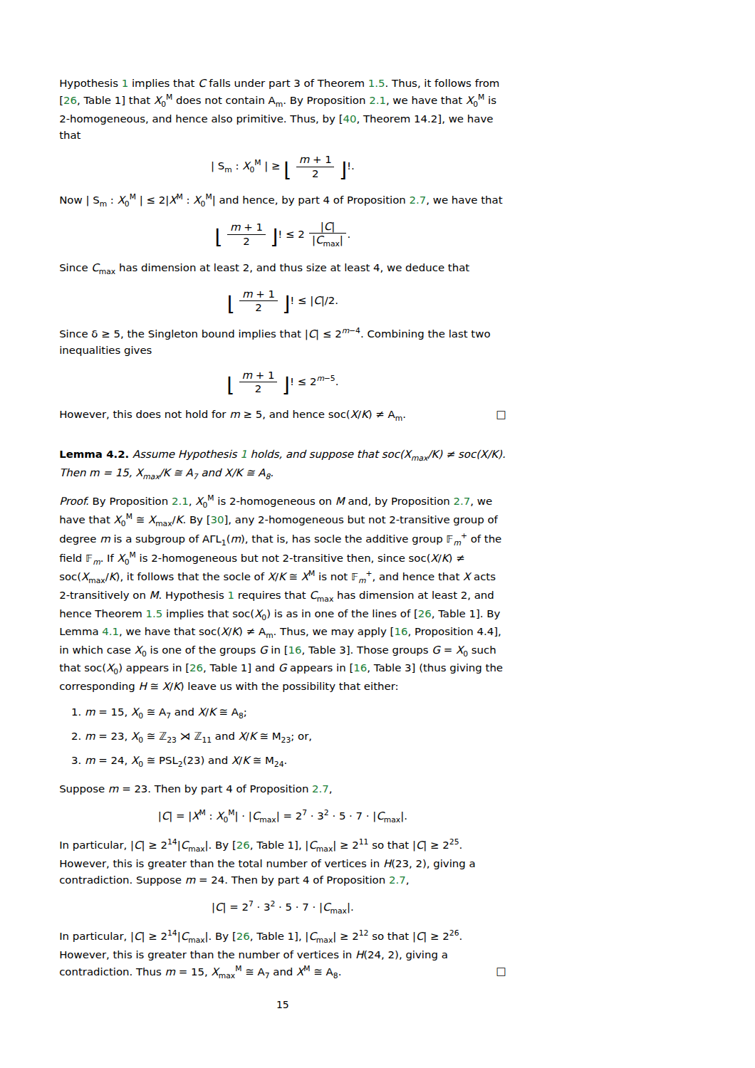Hypothesis 1 implies that C falls under part 3 of Theorem 1.5. Thus, it follows from [26, Table 1] that X0M does not contain Am. By Proposition 2.1, we have that X0M is 2-homogeneous, and hence also primitive. Thus, by [40, Theorem 14.2], we have that
| Sm : X0M | ≥ ⌊ m + 12 ⌋!.
Now | Sm : X0M | ≤ 2|XM : X0M| and hence, by part 4 of Proposition 2.7, we have that
⌊ m + 12 ⌋! ≤ 2 |C||Cmax|.
Since Cmax has dimension at least 2, and thus size at least 4, we deduce that
⌊ m + 12 ⌋! ≤ |C|/2.
Since δ ≥ 5, the Singleton bound implies that |C| ≤ 2m−4. Combining the last two inequalities gives
⌊ m + 12 ⌋! ≤ 2m−5.
However, this does not hold for m ≥ 5, and hence soc(X/K) ≠ Am. □
Lemma 4.2. Assume Hypothesis 1 holds, and suppose that soc(Xmax/K) ≠ soc(X/K). Then m = 15, Xmax/K ≅ A7 and X/K ≅ A8.
Proof. By Proposition 2.1, X0M is 2-homogeneous on M and, by Proposition 2.7, we have that X0M ≅ Xmax/K. By [30], any 2-homogeneous but not 2-transitive group of degree m is a subgroup of AΓL1(m), that is, has socle the additive group 𝔽m+ of the field 𝔽m. If X0M is 2-homogeneous but not 2-transitive then, since soc(X/K) ≠ soc(Xmax/K), it follows that the socle of X/K ≅ XM is not 𝔽m+, and hence that X acts 2-transitively on M. Hypothesis 1 requires that Cmax has dimension at least 2, and hence Theorem 1.5 implies that soc(X0) is as in one of the lines of [26, Table 1]. By Lemma 4.1, we have that soc(X/K) ≠ Am. Thus, we may apply [16, Proposition 4.4], in which case X0 is one of the groups G in [16, Table 3]. Those groups G = X0 such that soc(X0) appears in [26, Table 1] and G appears in [16, Table 3] (thus giving the corresponding H ≅ X/K) leave us with the possibility that either:
m = 15, X0 ≅ A7 and X/K ≅ A8;
m = 23, X0 ≅ ℤ23 ⋊ ℤ11 and X/K ≅ M23; or,
m = 24, X0 ≅ PSL2(23) and X/K ≅ M24.
Suppose m = 23. Then by part 4 of Proposition 2.7,
|C| = |XM : X0M| · |Cmax| = 27 · 32 · 5 · 7 · |Cmax|.
In particular, |C| ≥ 214|Cmax|. By [26, Table 1], |Cmax| ≥ 211 so that |C| ≥ 225. However, this is greater than the total number of vertices in H(23, 2), giving a contradiction. Suppose m = 24. Then by part 4 of Proposition 2.7,
|C| = 27 · 32 · 5 · 7 · |Cmax|.
In particular, |C| ≥ 214|Cmax|. By [26, Table 1], |Cmax| ≥ 212 so that |C| ≥ 226. However, this is greater than the number of vertices in H(24, 2), giving a contradiction. Thus m = 15, XmaxM ≅ A7 and XM ≅ A8. □
15